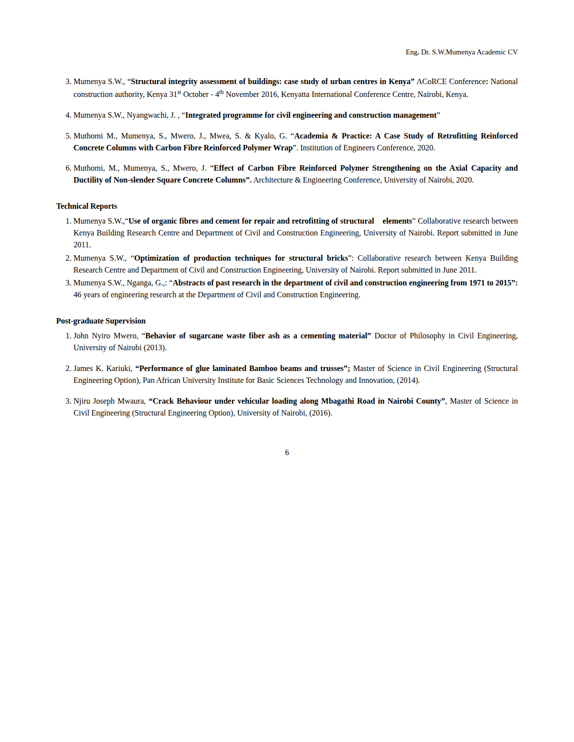Eng. Dr. S.W.Mumenya Academic CV
Mumenya S.W., “Structural integrity assessment of buildings: case study of urban centres in Kenya” ACoRCE Conference: National construction authority, Kenya 31st October - 4th November 2016, Kenyatta International Conference Centre, Nairobi, Kenya.
Mumenya S.W., Nyangwachi, J. , “Integrated programme for civil engineering and construction management”
Muthomi M., Mumenya, S., Mwero, J., Mwea, S. & Kyalo, G. “Academia & Practice: A Case Study of Retrofitting Reinforced Concrete Columns with Carbon Fibre Reinforced Polymer Wrap”. Institution of Engineers Conference, 2020.
Muthomi, M., Mumenya, S., Mwero, J. “Effect of Carbon Fibre Reinforced Polymer Strengthening on the Axial Capacity and Ductility of Non-slender Square Concrete Columns”. Architecture & Engineering Conference, University of Nairobi, 2020.
Technical Reports
Mumenya S.W.,“Use of organic fibres and cement for repair and retrofitting of structural elements” Collaborative research between Kenya Building Research Centre and Department of Civil and Construction Engineering, University of Nairobi. Report submitted in June 2011.
Mumenya S.W., “Optimization of production techniques for structural bricks”: Collaborative research between Kenya Building Research Centre and Department of Civil and Construction Engineering, University of Nairobi. Report submitted in June 2011.
Mumenya S.W., Nganga, G.,: “Abstracts of past research in the department of civil and construction engineering from 1971 to 2015”: 46 years of engineering research at the Department of Civil and Construction Engineering.
Post-graduate Supervision
John Nyiro Mwero, “Behavior of sugarcane waste fiber ash as a cementing material” Doctor of Philosophy in Civil Engineering, University of Nairobi (2013).
James K. Kariuki, “Performance of glue laminated Bamboo beams and trusses”; Master of Science in Civil Engineering (Structural Engineering Option), Pan African University Institute for Basic Sciences Technology and Innovation, (2014).
Njiru Joseph Mwaura, “Crack Behaviour under vehicular loading along Mbagathi Road in Nairobi County”, Master of Science in Civil Engineering (Structural Engineering Option), University of Nairobi, (2016).
6